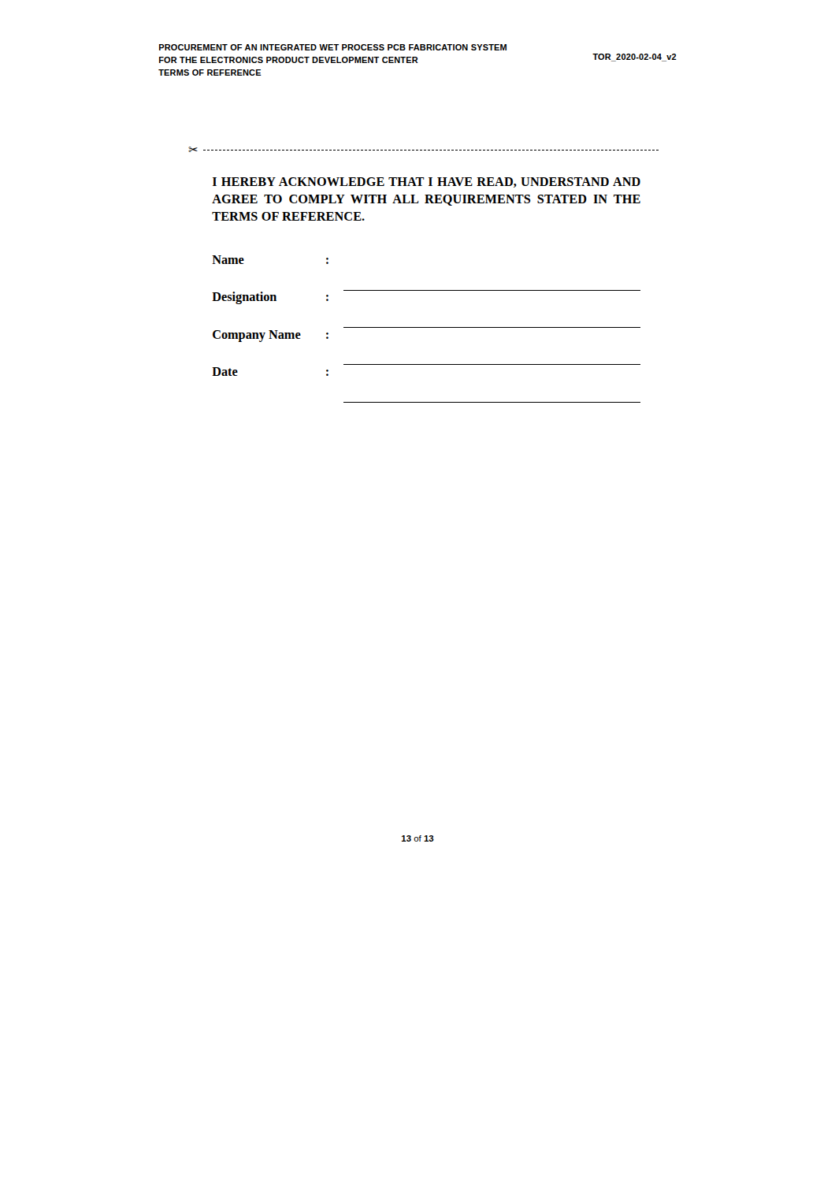Procurement of an Integrated Wet Process PCB Fabrication System
for the Electronics Product Development Center
Terms of Reference
TOR_2020-02-04_v2
✂
I HEREBY ACKNOWLEDGE THAT I HAVE READ, UNDERSTAND AND AGREE TO COMPLY WITH ALL REQUIREMENTS STATED IN THE TERMS OF REFERENCE.
| Name | : | |
| Designation | : | |
| Company Name | : | |
| Date | : | |
13 of 13